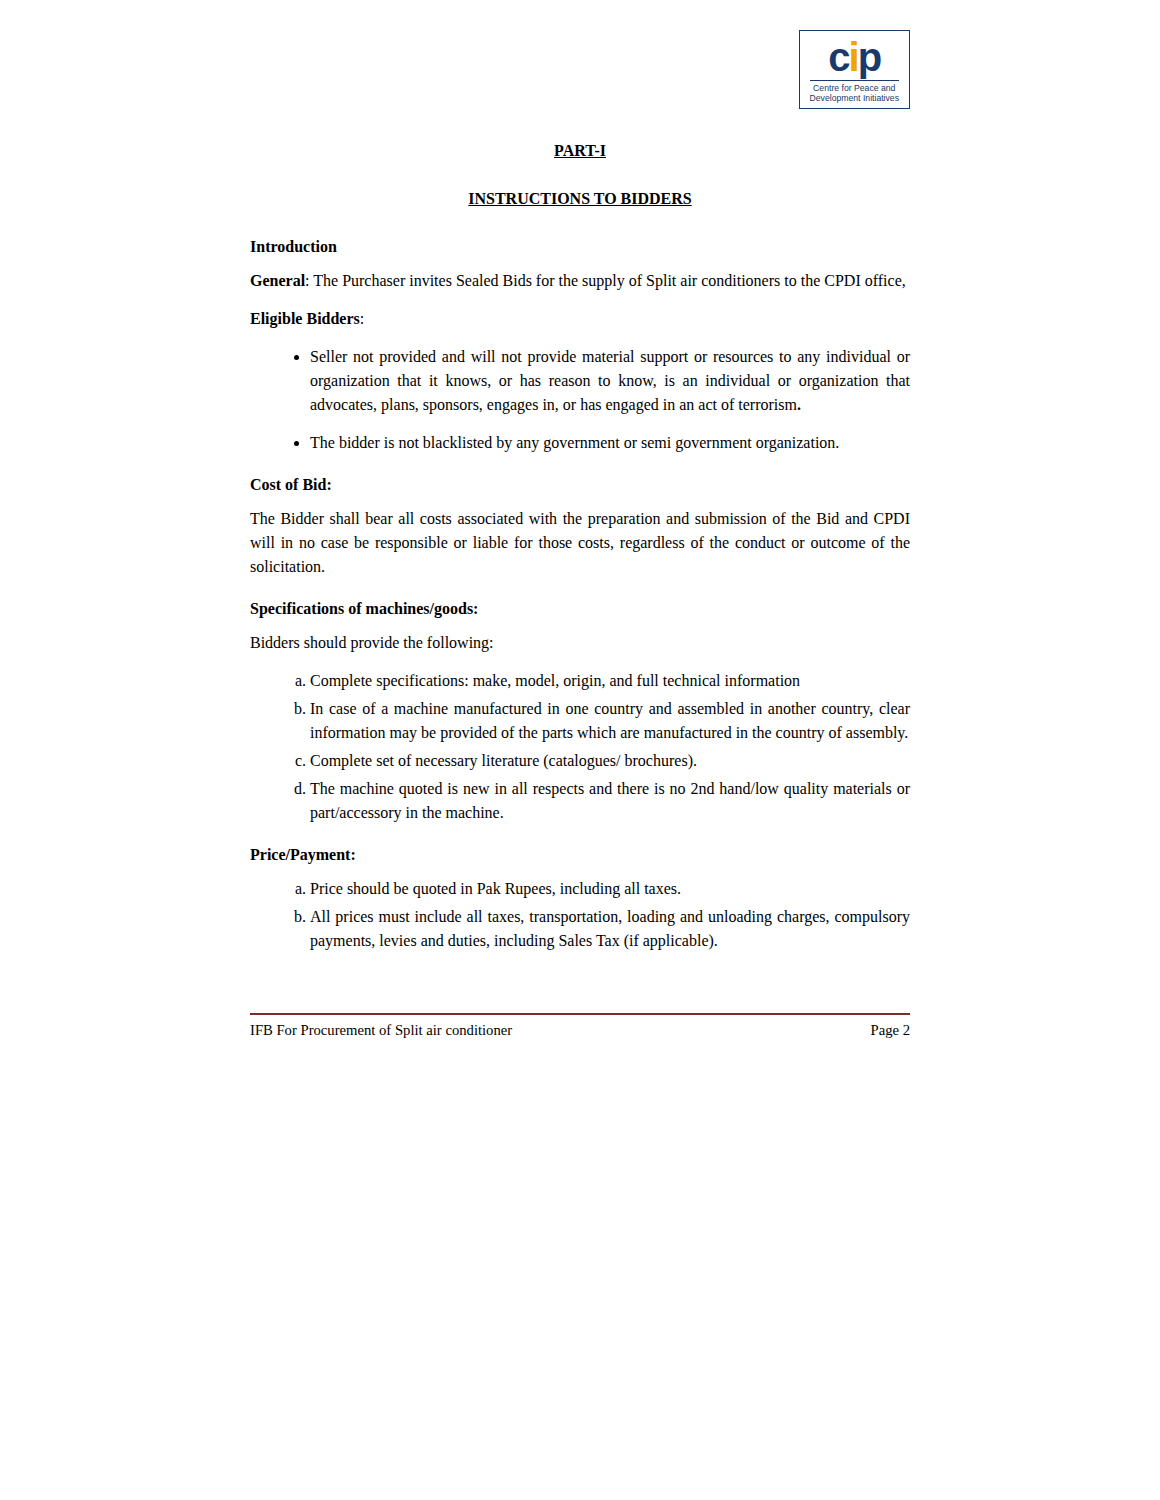cip
Centre for Peace and
Development Initiatives
PART-I
INSTRUCTIONS TO BIDDERS
Introduction
General: The Purchaser invites Sealed Bids for the supply of Split air conditioners to the CPDI office,
Eligible Bidders:
Seller not provided and will not provide material support or resources to any individual or organization that it knows, or has reason to know, is an individual or organization that advocates, plans, sponsors, engages in, or has engaged in an act of terrorism.
The bidder is not blacklisted by any government or semi government organization.
Cost of Bid:
The Bidder shall bear all costs associated with the preparation and submission of the Bid and CPDI will in no case be responsible or liable for those costs, regardless of the conduct or outcome of the solicitation.
Specifications of machines/goods:
Bidders should provide the following:
Complete specifications: make, model, origin, and full technical information
In case of a machine manufactured in one country and assembled in another country, clear information may be provided of the parts which are manufactured in the country of assembly.
Complete set of necessary literature (catalogues/ brochures).
The machine quoted is new in all respects and there is no 2nd hand/low quality materials or part/accessory in the machine.
Price/Payment:
Price should be quoted in Pak Rupees, including all taxes.
All prices must include all taxes, transportation, loading and unloading charges, compulsory payments, levies and duties, including Sales Tax (if applicable).
IFB For Procurement of Split air conditioner
Page 2